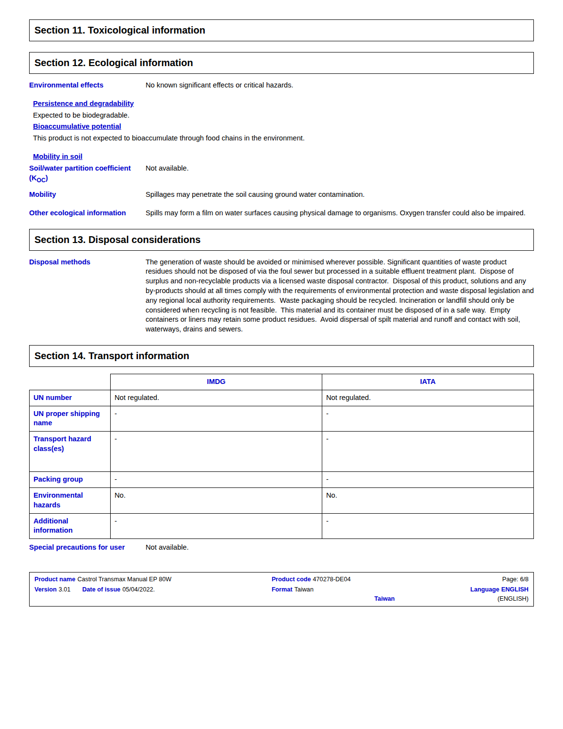Section 11. Toxicological information
Section 12. Ecological information
Environmental effects
No known significant effects or critical hazards.
Persistence and degradability
Expected to be biodegradable.
Bioaccumulative potential
This product is not expected to bioaccumulate through food chains in the environment.
Mobility in soil
Soil/water partition coefficient (KOC)
Not available.
Mobility
Spillages may penetrate the soil causing ground water contamination.
Other ecological information
Spills may form a film on water surfaces causing physical damage to organisms. Oxygen transfer could also be impaired.
Section 13. Disposal considerations
Disposal methods
The generation of waste should be avoided or minimised wherever possible. Significant quantities of waste product residues should not be disposed of via the foul sewer but processed in a suitable effluent treatment plant. Dispose of surplus and non-recyclable products via a licensed waste disposal contractor. Disposal of this product, solutions and any by-products should at all times comply with the requirements of environmental protection and waste disposal legislation and any regional local authority requirements. Waste packaging should be recycled. Incineration or landfill should only be considered when recycling is not feasible. This material and its container must be disposed of in a safe way. Empty containers or liners may retain some product residues. Avoid dispersal of spilt material and runoff and contact with soil, waterways, drains and sewers.
Section 14. Transport information
| | IMDG | IATA |
| --- | --- | --- |
| UN number | Not regulated. | Not regulated. |
| UN proper shipping name | - | - |
| Transport hazard class(es) | - | - |
| Packing group | - | - |
| Environmental hazards | No. | No. |
| Additional information | - | - |
Special precautions for user
Not available.
Product name Castrol Transmax Manual EP 80W
Product code 470278-DE04
Page: 6/8
Version 3.01 Date of issue 05/04/2022.
Format Taiwan
Language ENGLISH
Taiwan
(ENGLISH)